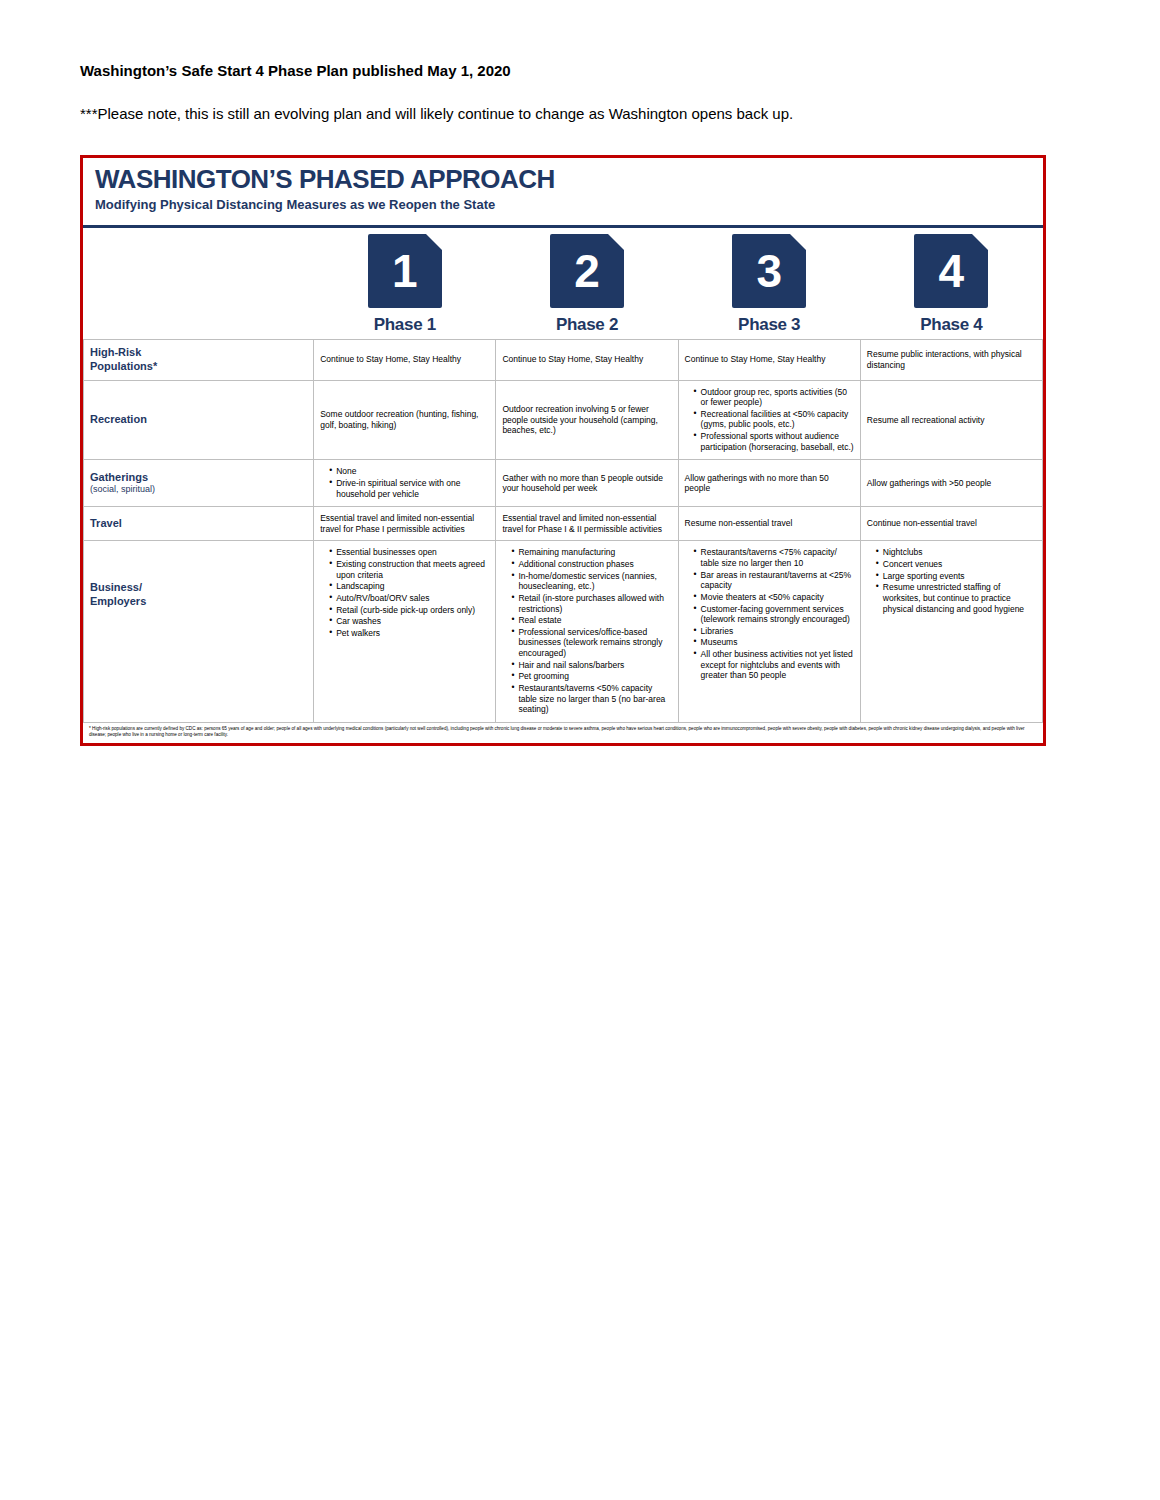Washington’s Safe Start 4 Phase Plan published May 1, 2020
***Please note, this is still an evolving plan and will likely continue to change as Washington opens back up.
WASHINGTON’S PHASED APPROACH
Modifying Physical Distancing Measures as we Reopen the State
| | 1 Phase 1 | 2 Phase 2 | 3 Phase 3 | 4 Phase 4 |
| --- | --- | --- | --- | --- |
| High-Risk Populations* | Continue to Stay Home, Stay Healthy | Continue to Stay Home, Stay Healthy | Continue to Stay Home, Stay Healthy | Resume public interactions, with physical distancing |
| Recreation | Some outdoor recreation (hunting, fishing, golf, boating, hiking) | Outdoor recreation involving 5 or fewer people outside your household (camping, beaches, etc.) | Outdoor group rec, sports activities (50 or fewer people) Recreational facilities at <50% capacity (gyms, public pools, etc.) Professional sports without audience participation (horseracing, baseball, etc.) | Resume all recreational activity |
| Gatherings (social, spiritual) | None Drive-in spiritual service with one household per vehicle | Gather with no more than 5 people outside your household per week | Allow gatherings with no more than 50 people | Allow gatherings with >50 people |
| Travel | Essential travel and limited non-essential travel for Phase I permissible activities | Essential travel and limited non-essential travel for Phase I & II permissible activities | Resume non-essential travel | Continue non-essential travel |
| Business/ Employers | Essential businesses open Existing construction that meets agreed upon criteria Landscaping Auto/RV/boat/ORV sales Retail (curb-side pick-up orders only) Car washes Pet walkers | Remaining manufacturing Additional construction phases In-home/domestic services (nannies, housecleaning, etc.) Retail (in-store purchases allowed with restrictions) Real estate Professional services/office-based businesses (telework remains strongly encouraged) Hair and nail salons/barbers Pet grooming Restaurants/taverns <50% capacity table size no larger than 5 (no bar-area seating) | Restaurants/taverns <75% capacity/ table size no larger then 10 Bar areas in restaurant/taverns at <25% capacity Movie theaters at <50% capacity Customer-facing government services (telework remains strongly encouraged) Libraries Museums All other business activities not yet listed except for nightclubs and events with greater than 50 people | Nightclubs Concert venues Large sporting events Resume unrestricted staffing of worksites, but continue to practice physical distancing and good hygiene |
* High-risk populations are currently defined by CDC as: persons 65 years of age and older; people of all ages with underlying medical conditions (particularly not well controlled), including people with chronic lung disease or moderate to severe asthma, people who have serious heart conditions, people who are immunocompromised, people with severe obesity, people with diabetes, people with chronic kidney disease undergoing dialysis, and people with liver disease; people who live in a nursing home or long-term care facility.